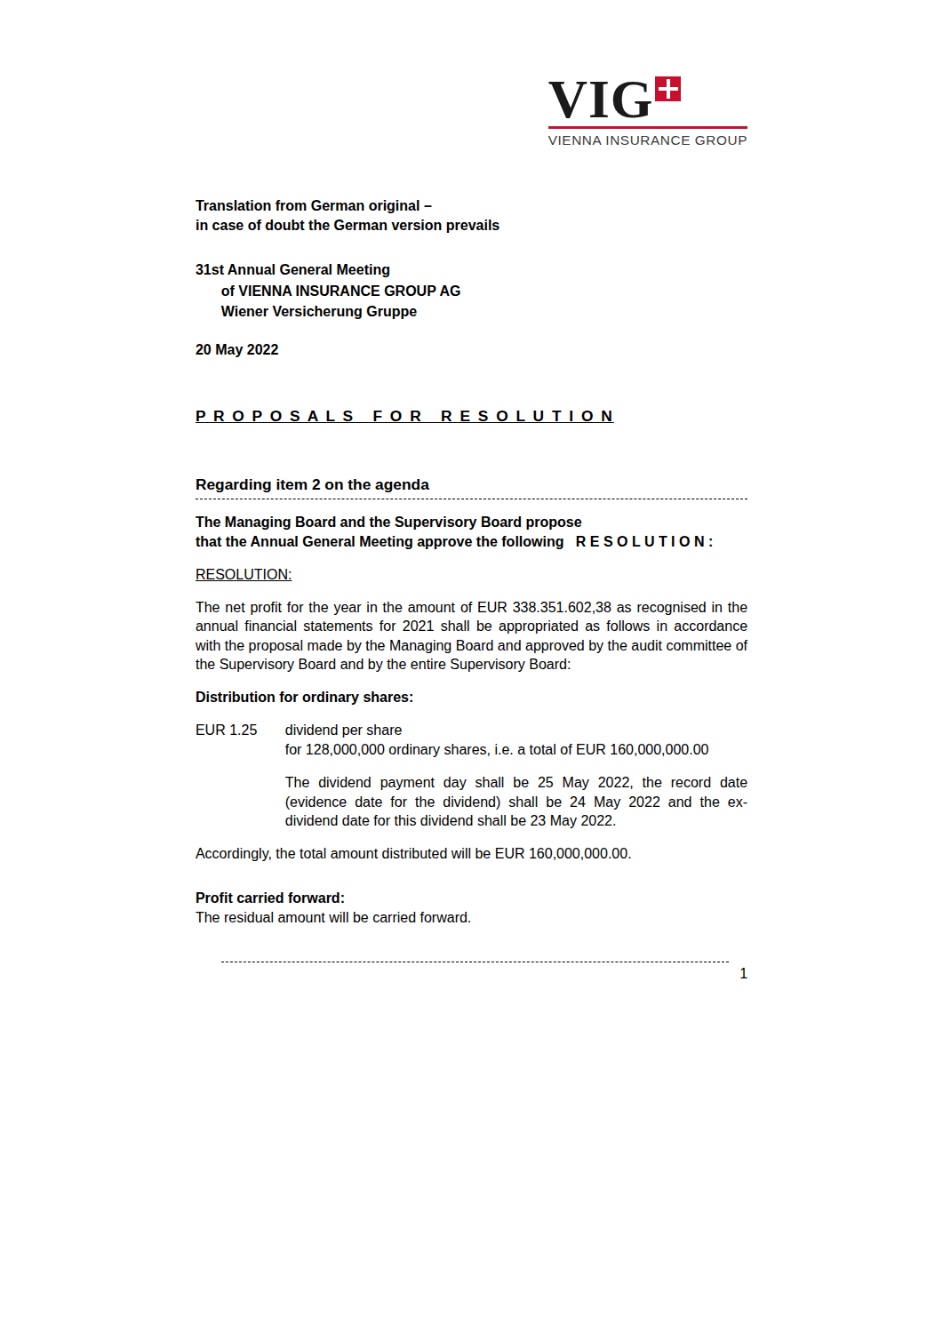VIG
Vienna Insurance Group
Translation from German original –
in case of doubt the German version prevails
31st Annual General Meeting
of VIENNA INSURANCE GROUP AG
Wiener Versicherung Gruppe
20 May 2022
P R O P O S A L S F O R R E S O L U T I O N
Regarding item 2 on the agenda
The Managing Board and the Supervisory Board propose
that the Annual General Meeting approve the following R E S O L U T I O N :
RESOLUTION:
The net profit for the year in the amount of EUR 338.351.602,38 as recognised in the annual financial statements for 2021 shall be appropriated as follows in accordance with the proposal made by the Managing Board and approved by the audit committee of the Supervisory Board and by the entire Supervisory Board:
Distribution for ordinary shares:
EUR 1.25
dividend per share
for 128,000,000 ordinary shares, i.e. a total of EUR 160,000,000.00
The dividend payment day shall be 25 May 2022, the record date (evidence date for the dividend) shall be 24 May 2022 and the ex-dividend date for this dividend shall be 23 May 2022.
Accordingly, the total amount distributed will be EUR 160,000,000.00.
Profit carried forward:
The residual amount will be carried forward.
1